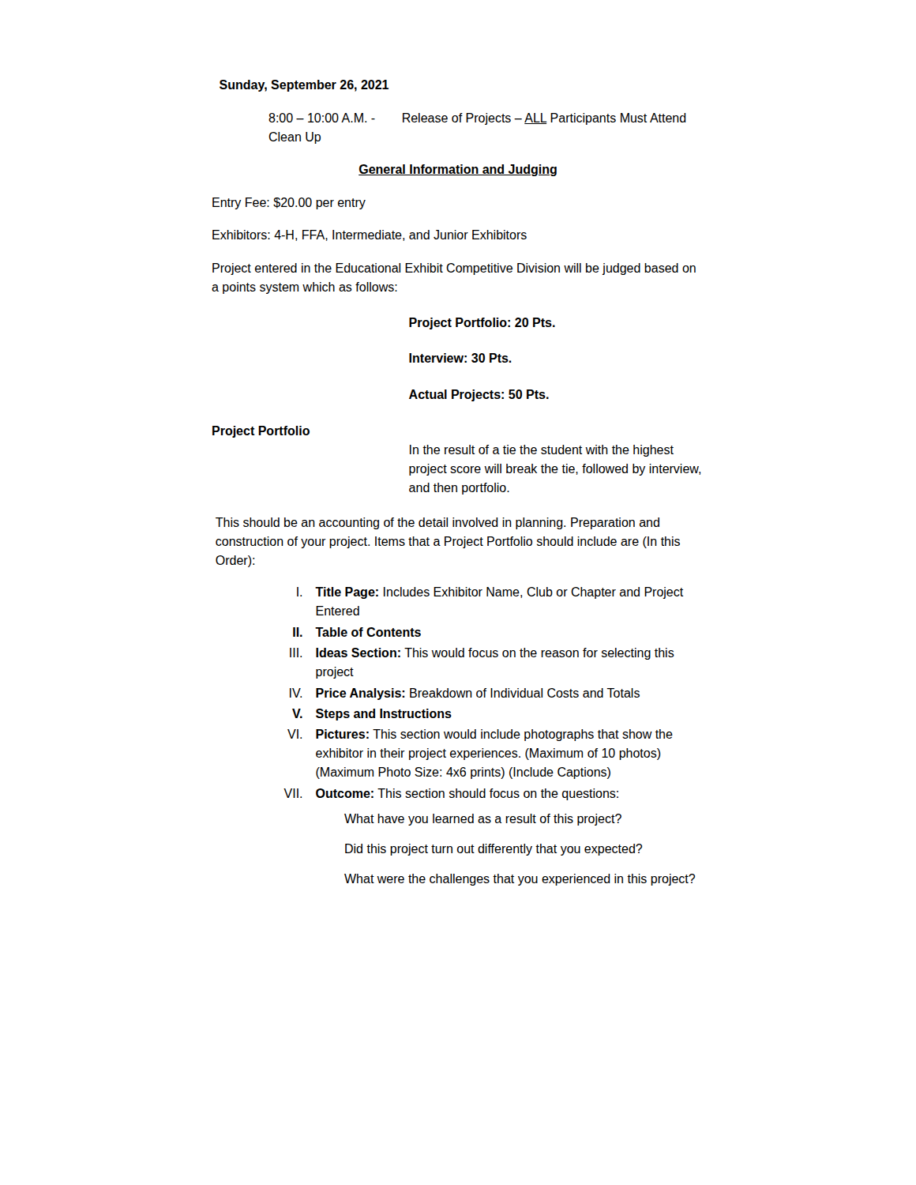Sunday, September 26, 2021
8:00 – 10:00 A.M. - Release of Projects – ALL Participants Must Attend Clean Up
General Information and Judging
Entry Fee: $20.00 per entry
Exhibitors: 4-H, FFA, Intermediate, and Junior Exhibitors
Project entered in the Educational Exhibit Competitive Division will be judged based on a points system which as follows:
Project Portfolio: 20 Pts.
Interview: 30 Pts.
Actual Projects: 50 Pts.
Project Portfolio
In the result of a tie the student with the highest project score will break the tie, followed by interview, and then portfolio.
This should be an accounting of the detail involved in planning. Preparation and construction of your project. Items that a Project Portfolio should include are (In this Order):
Title Page: Includes Exhibitor Name, Club or Chapter and Project Entered
Table of Contents
Ideas Section: This would focus on the reason for selecting this project
Price Analysis: Breakdown of Individual Costs and Totals
Steps and Instructions
Pictures: This section would include photographs that show the exhibitor in their project experiences. (Maximum of 10 photos) (Maximum Photo Size: 4x6 prints) (Include Captions)
Outcome: This section should focus on the questions:
What have you learned as a result of this project?
Did this project turn out differently that you expected?
What were the challenges that you experienced in this project?